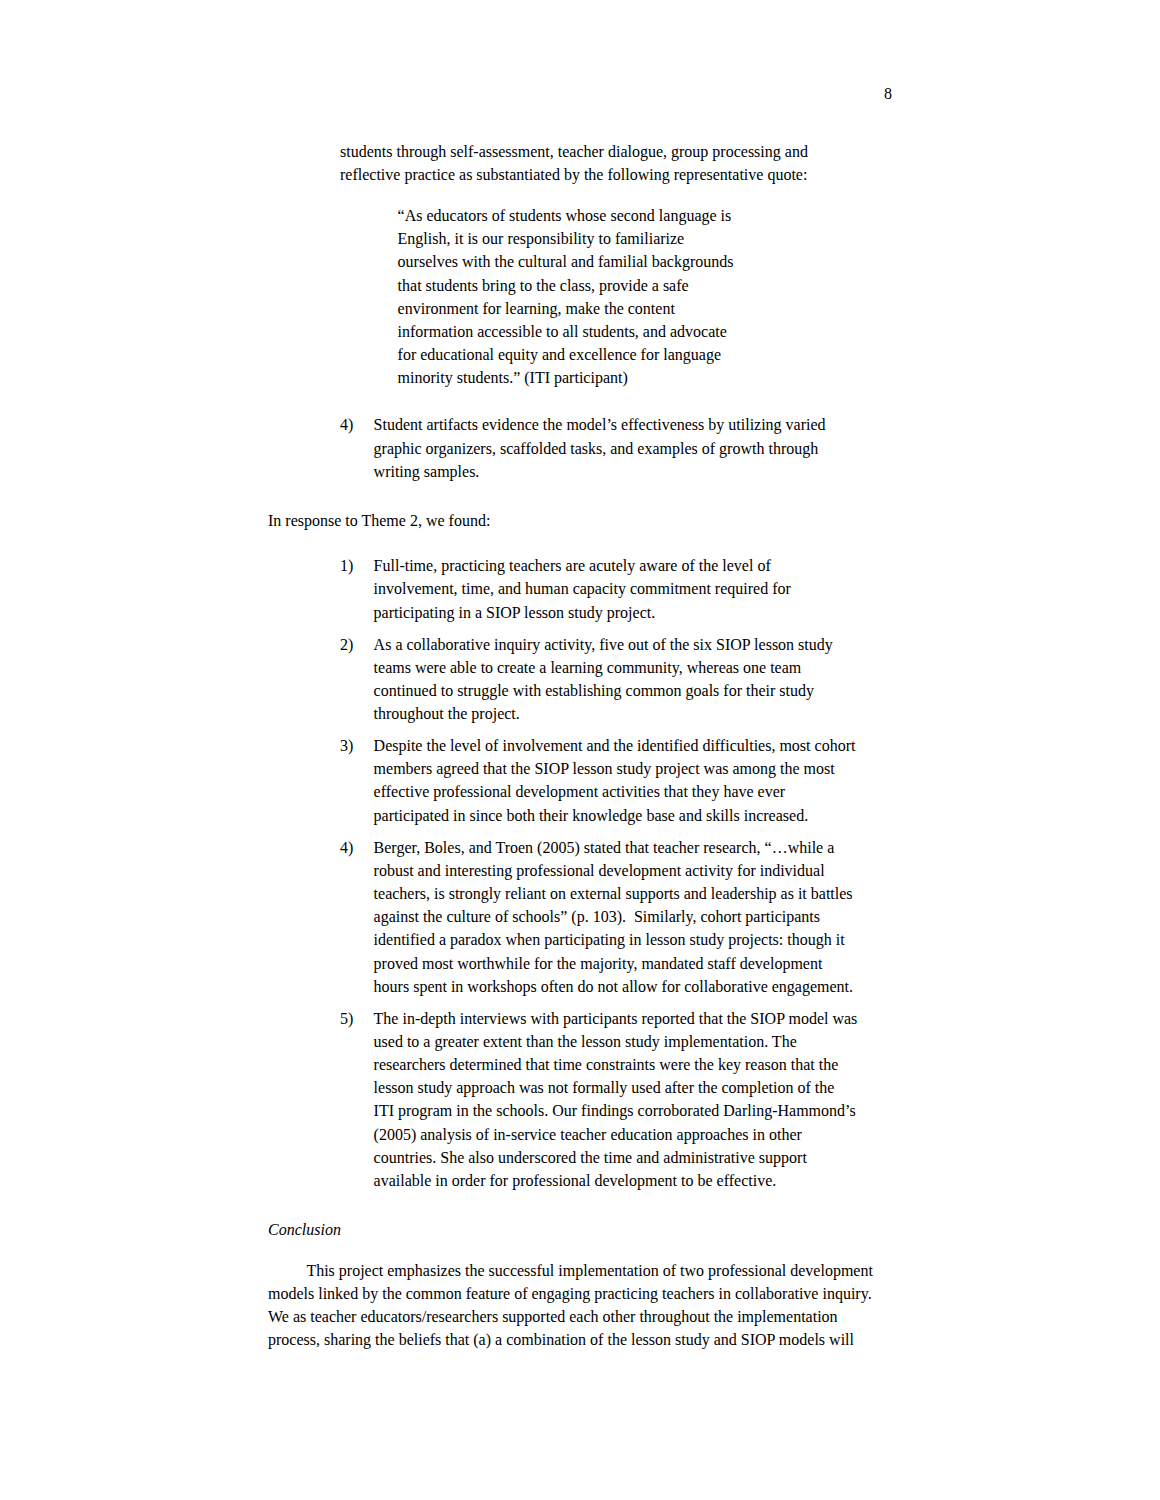8
students through self-assessment, teacher dialogue, group processing and reflective practice as substantiated by the following representative quote:
“As educators of students whose second language is English, it is our responsibility to familiarize ourselves with the cultural and familial backgrounds that students bring to the class, provide a safe environment for learning, make the content information accessible to all students, and advocate for educational equity and excellence for language minority students.” (ITI participant)
4) Student artifacts evidence the model’s effectiveness by utilizing varied graphic organizers, scaffolded tasks, and examples of growth through writing samples.
In response to Theme 2, we found:
1) Full-time, practicing teachers are acutely aware of the level of involvement, time, and human capacity commitment required for participating in a SIOP lesson study project.
2) As a collaborative inquiry activity, five out of the six SIOP lesson study teams were able to create a learning community, whereas one team continued to struggle with establishing common goals for their study throughout the project.
3) Despite the level of involvement and the identified difficulties, most cohort members agreed that the SIOP lesson study project was among the most effective professional development activities that they have ever participated in since both their knowledge base and skills increased.
4) Berger, Boles, and Troen (2005) stated that teacher research, “…while a robust and interesting professional development activity for individual teachers, is strongly reliant on external supports and leadership as it battles against the culture of schools” (p. 103). Similarly, cohort participants identified a paradox when participating in lesson study projects: though it proved most worthwhile for the majority, mandated staff development hours spent in workshops often do not allow for collaborative engagement.
5) The in-depth interviews with participants reported that the SIOP model was used to a greater extent than the lesson study implementation. The researchers determined that time constraints were the key reason that the lesson study approach was not formally used after the completion of the ITI program in the schools. Our findings corroborated Darling-Hammond’s (2005) analysis of in-service teacher education approaches in other countries. She also underscored the time and administrative support available in order for professional development to be effective.
Conclusion
This project emphasizes the successful implementation of two professional development models linked by the common feature of engaging practicing teachers in collaborative inquiry. We as teacher educators/researchers supported each other throughout the implementation process, sharing the beliefs that (a) a combination of the lesson study and SIOP models will